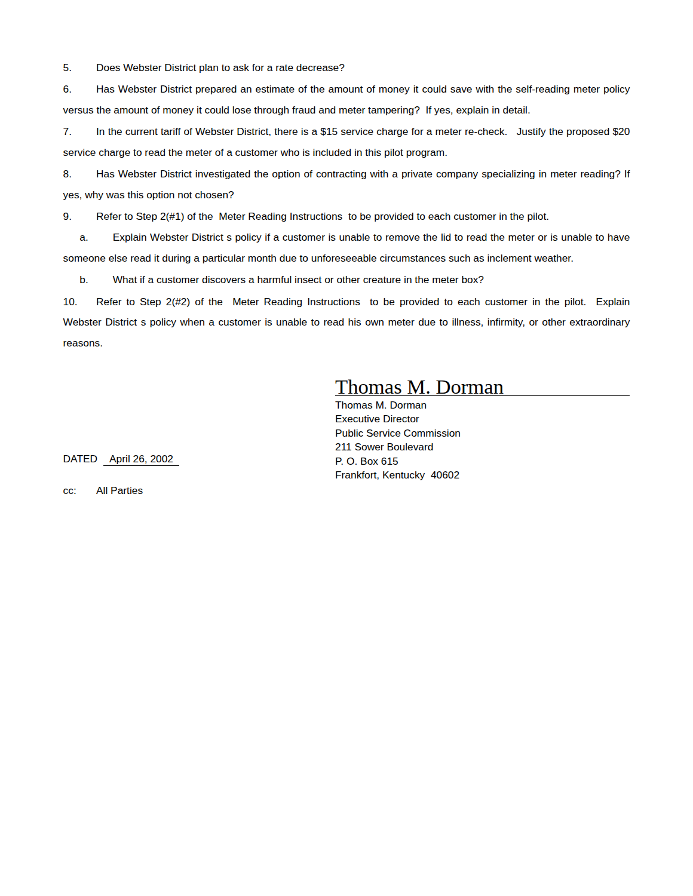5. Does Webster District plan to ask for a rate decrease?
6. Has Webster District prepared an estimate of the amount of money it could save with the self-reading meter policy versus the amount of money it could lose through fraud and meter tampering? If yes, explain in detail.
7. In the current tariff of Webster District, there is a $15 service charge for a meter re-check. Justify the proposed $20 service charge to read the meter of a customer who is included in this pilot program.
8. Has Webster District investigated the option of contracting with a private company specializing in meter reading? If yes, why was this option not chosen?
9. Refer to Step 2(#1) of the Meter Reading Instructions to be provided to each customer in the pilot.
a. Explain Webster District s policy if a customer is unable to remove the lid to read the meter or is unable to have someone else read it during a particular month due to unforeseeable circumstances such as inclement weather.
b. What if a customer discovers a harmful insect or other creature in the meter box?
10. Refer to Step 2(#2) of the Meter Reading Instructions to be provided to each customer in the pilot. Explain Webster District s policy when a customer is unable to read his own meter due to illness, infirmity, or other extraordinary reasons.
Thomas M. Dorman
Thomas M. Dorman
Executive Director
Public Service Commission
211 Sower Boulevard
P. O. Box 615
Frankfort, Kentucky 40602
DATED April 26, 2002
cc: All Parties